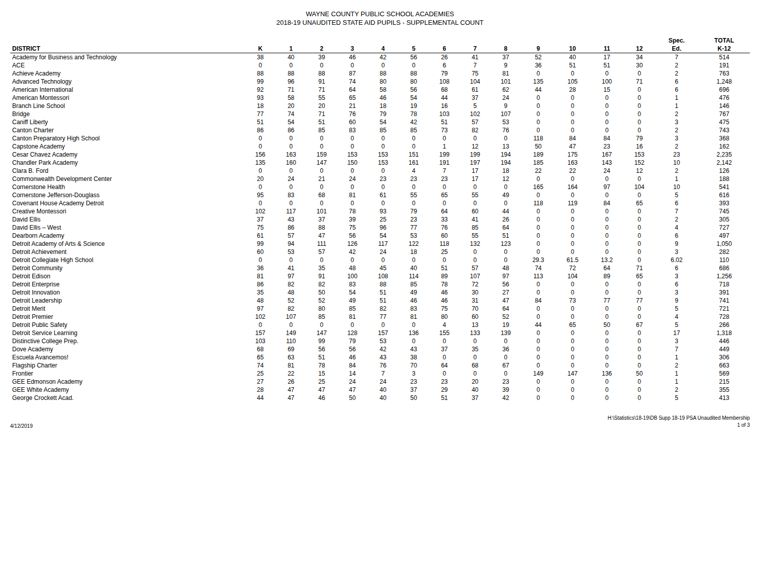WAYNE COUNTY PUBLIC SCHOOL ACADEMIES
2018-19 UNAUDITED STATE AID PUPILS - SUPPLEMENTAL COUNT
| | | | | | | | | | | | | | | Spec. | TOTAL |
| --- | --- | --- | --- | --- | --- | --- | --- | --- | --- | --- | --- | --- | --- | --- | --- |
| DISTRICT | K | 1 | 2 | 3 | 4 | 5 | 6 | 7 | 8 | 9 | 10 | 11 | 12 | Ed. | K-12 |
| Academy for Business and Technology | 38 | 40 | 39 | 46 | 42 | 56 | 26 | 41 | 37 | 52 | 40 | 17 | 34 | 7 | 514 |
| ACE | 0 | 0 | 0 | 0 | 0 | 0 | 6 | 7 | 9 | 36 | 51 | 51 | 30 | 2 | 191 |
| Achieve Academy | 88 | 88 | 88 | 87 | 88 | 88 | 79 | 75 | 81 | 0 | 0 | 0 | 0 | 2 | 763 |
| Advanced Technology | 99 | 96 | 91 | 74 | 80 | 80 | 108 | 104 | 101 | 135 | 105 | 100 | 71 | 6 | 1,248 |
| American International | 92 | 71 | 71 | 64 | 58 | 56 | 68 | 61 | 62 | 44 | 28 | 15 | 0 | 6 | 696 |
| American Montessori | 93 | 58 | 55 | 65 | 46 | 54 | 44 | 37 | 24 | 0 | 0 | 0 | 0 | 1 | 476 |
| Branch Line School | 18 | 20 | 20 | 21 | 18 | 19 | 16 | 5 | 9 | 0 | 0 | 0 | 0 | 1 | 146 |
| Bridge | 77 | 74 | 71 | 76 | 79 | 78 | 103 | 102 | 107 | 0 | 0 | 0 | 0 | 2 | 767 |
| Caniff Liberty | 51 | 54 | 51 | 60 | 54 | 42 | 51 | 57 | 53 | 0 | 0 | 0 | 0 | 3 | 475 |
| Canton Charter | 86 | 86 | 85 | 83 | 85 | 85 | 73 | 82 | 76 | 0 | 0 | 0 | 0 | 2 | 743 |
| Canton Preparatory High School | 0 | 0 | 0 | 0 | 0 | 0 | 0 | 0 | 0 | 118 | 84 | 84 | 79 | 3 | 368 |
| Capstone Academy | 0 | 0 | 0 | 0 | 0 | 0 | 1 | 12 | 13 | 50 | 47 | 23 | 16 | 2 | 162 |
| Cesar Chavez Academy | 156 | 163 | 159 | 153 | 153 | 151 | 199 | 199 | 194 | 189 | 175 | 167 | 153 | 23 | 2,235 |
| Chandler Park Academy | 135 | 160 | 147 | 150 | 153 | 161 | 191 | 197 | 194 | 185 | 163 | 143 | 152 | 10 | 2,142 |
| Clara B. Ford | 0 | 0 | 0 | 0 | 0 | 4 | 7 | 17 | 18 | 22 | 22 | 24 | 12 | 2 | 126 |
| Commonwealth Development Center | 20 | 24 | 21 | 24 | 23 | 23 | 23 | 17 | 12 | 0 | 0 | 0 | 0 | 1 | 188 |
| Cornerstone Health | 0 | 0 | 0 | 0 | 0 | 0 | 0 | 0 | 0 | 165 | 164 | 97 | 104 | 10 | 541 |
| Cornerstone Jefferson-Douglass | 95 | 83 | 68 | 81 | 61 | 55 | 65 | 55 | 49 | 0 | 0 | 0 | 0 | 5 | 616 |
| Covenant House Academy Detroit | 0 | 0 | 0 | 0 | 0 | 0 | 0 | 0 | 0 | 118 | 119 | 84 | 65 | 6 | 393 |
| Creative Montessori | 102 | 117 | 101 | 78 | 93 | 79 | 64 | 60 | 44 | 0 | 0 | 0 | 0 | 7 | 745 |
| David Ellis | 37 | 43 | 37 | 39 | 25 | 23 | 33 | 41 | 26 | 0 | 0 | 0 | 0 | 2 | 305 |
| David Ellis – West | 75 | 86 | 88 | 75 | 96 | 77 | 76 | 85 | 64 | 0 | 0 | 0 | 0 | 4 | 727 |
| Dearborn Academy | 61 | 57 | 47 | 56 | 54 | 53 | 60 | 55 | 51 | 0 | 0 | 0 | 0 | 6 | 497 |
| Detroit Academy of Arts & Science | 99 | 94 | 111 | 126 | 117 | 122 | 118 | 132 | 123 | 0 | 0 | 0 | 0 | 9 | 1,050 |
| Detroit Achievement | 60 | 53 | 57 | 42 | 24 | 18 | 25 | 0 | 0 | 0 | 0 | 0 | 0 | 3 | 282 |
| Detroit Collegiate High School | 0 | 0 | 0 | 0 | 0 | 0 | 0 | 0 | 0 | 29.3 | 61.5 | 13.2 | 0 | 6.02 | 110 |
| Detroit Community | 36 | 41 | 35 | 48 | 45 | 40 | 51 | 57 | 48 | 74 | 72 | 64 | 71 | 6 | 686 |
| Detroit Edison | 81 | 97 | 91 | 100 | 108 | 114 | 89 | 107 | 97 | 113 | 104 | 89 | 65 | 3 | 1,256 |
| Detroit Enterprise | 86 | 82 | 82 | 83 | 88 | 85 | 78 | 72 | 56 | 0 | 0 | 0 | 0 | 6 | 718 |
| Detroit Innovation | 35 | 48 | 50 | 54 | 51 | 49 | 46 | 30 | 27 | 0 | 0 | 0 | 0 | 3 | 391 |
| Detroit Leadership | 48 | 52 | 52 | 49 | 51 | 46 | 46 | 31 | 47 | 84 | 73 | 77 | 77 | 9 | 741 |
| Detroit Merit | 97 | 82 | 80 | 85 | 82 | 83 | 75 | 70 | 64 | 0 | 0 | 0 | 0 | 5 | 721 |
| Detroit Premier | 102 | 107 | 85 | 81 | 77 | 81 | 80 | 60 | 52 | 0 | 0 | 0 | 0 | 4 | 728 |
| Detroit Public Safety | 0 | 0 | 0 | 0 | 0 | 0 | 4 | 13 | 19 | 44 | 65 | 50 | 67 | 5 | 266 |
| Detroit Service Learning | 157 | 149 | 147 | 128 | 157 | 136 | 155 | 133 | 139 | 0 | 0 | 0 | 0 | 17 | 1,318 |
| Distinctive College Prep. | 103 | 110 | 99 | 79 | 53 | 0 | 0 | 0 | 0 | 0 | 0 | 0 | 0 | 3 | 446 |
| Dove Academy | 68 | 69 | 56 | 56 | 42 | 43 | 37 | 35 | 36 | 0 | 0 | 0 | 0 | 7 | 449 |
| Escuela Avancemos! | 65 | 63 | 51 | 46 | 43 | 38 | 0 | 0 | 0 | 0 | 0 | 0 | 0 | 1 | 306 |
| Flagship Charter | 74 | 81 | 78 | 84 | 76 | 70 | 64 | 68 | 67 | 0 | 0 | 0 | 0 | 2 | 663 |
| Frontier | 25 | 22 | 15 | 14 | 7 | 3 | 0 | 0 | 0 | 149 | 147 | 136 | 50 | 1 | 569 |
| GEE Edmonson Academy | 27 | 26 | 25 | 24 | 24 | 23 | 23 | 20 | 23 | 0 | 0 | 0 | 0 | 1 | 215 |
| GEE White Academy | 28 | 47 | 47 | 47 | 40 | 37 | 29 | 40 | 39 | 0 | 0 | 0 | 0 | 2 | 355 |
| George Crockett Acad. | 44 | 47 | 46 | 50 | 40 | 50 | 51 | 37 | 42 | 0 | 0 | 0 | 0 | 5 | 413 |
4/12/2019
H:\Statistics\18-19\DB Supp 18-19 PSA Unaudited Membership
1 of 3